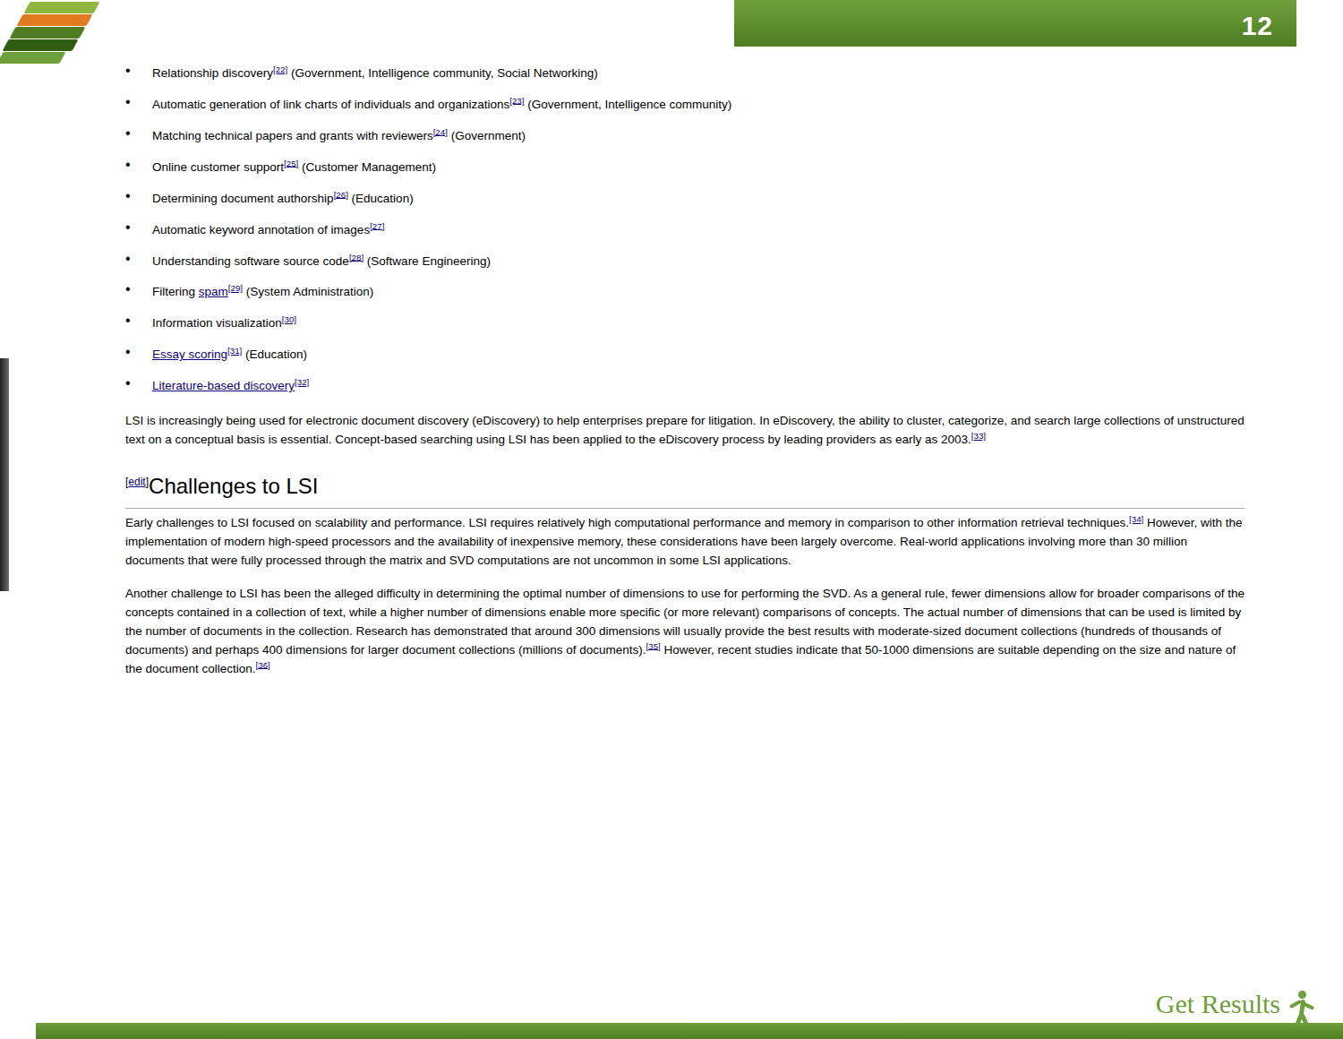12
Relationship discovery[22] (Government, Intelligence community, Social Networking)
Automatic generation of link charts of individuals and organizations[23] (Government, Intelligence community)
Matching technical papers and grants with reviewers[24] (Government)
Online customer support[25] (Customer Management)
Determining document authorship[26] (Education)
Automatic keyword annotation of images[27]
Understanding software source code[28] (Software Engineering)
Filtering spam[29] (System Administration)
Information visualization[30]
Essay scoring[31] (Education)
Literature-based discovery[32]
LSI is increasingly being used for electronic document discovery (eDiscovery) to help enterprises prepare for litigation. In eDiscovery, the ability to cluster, categorize, and search large collections of unstructured text on a conceptual basis is essential. Concept-based searching using LSI has been applied to the eDiscovery process by leading providers as early as 2003.[33]
[edit] Challenges to LSI
Early challenges to LSI focused on scalability and performance. LSI requires relatively high computational performance and memory in comparison to other information retrieval techniques.[34] However, with the implementation of modern high-speed processors and the availability of inexpensive memory, these considerations have been largely overcome. Real-world applications involving more than 30 million documents that were fully processed through the matrix and SVD computations are not uncommon in some LSI applications.
Another challenge to LSI has been the alleged difficulty in determining the optimal number of dimensions to use for performing the SVD. As a general rule, fewer dimensions allow for broader comparisons of the concepts contained in a collection of text, while a higher number of dimensions enable more specific (or more relevant) comparisons of concepts. The actual number of dimensions that can be used is limited by the number of documents in the collection. Research has demonstrated that around 300 dimensions will usually provide the best results with moderate-sized document collections (hundreds of thousands of documents) and perhaps 400 dimensions for larger document collections (millions of documents).[35] However, recent studies indicate that 50-1000 dimensions are suitable depending on the size and nature of the document collection.[36]
Get Results